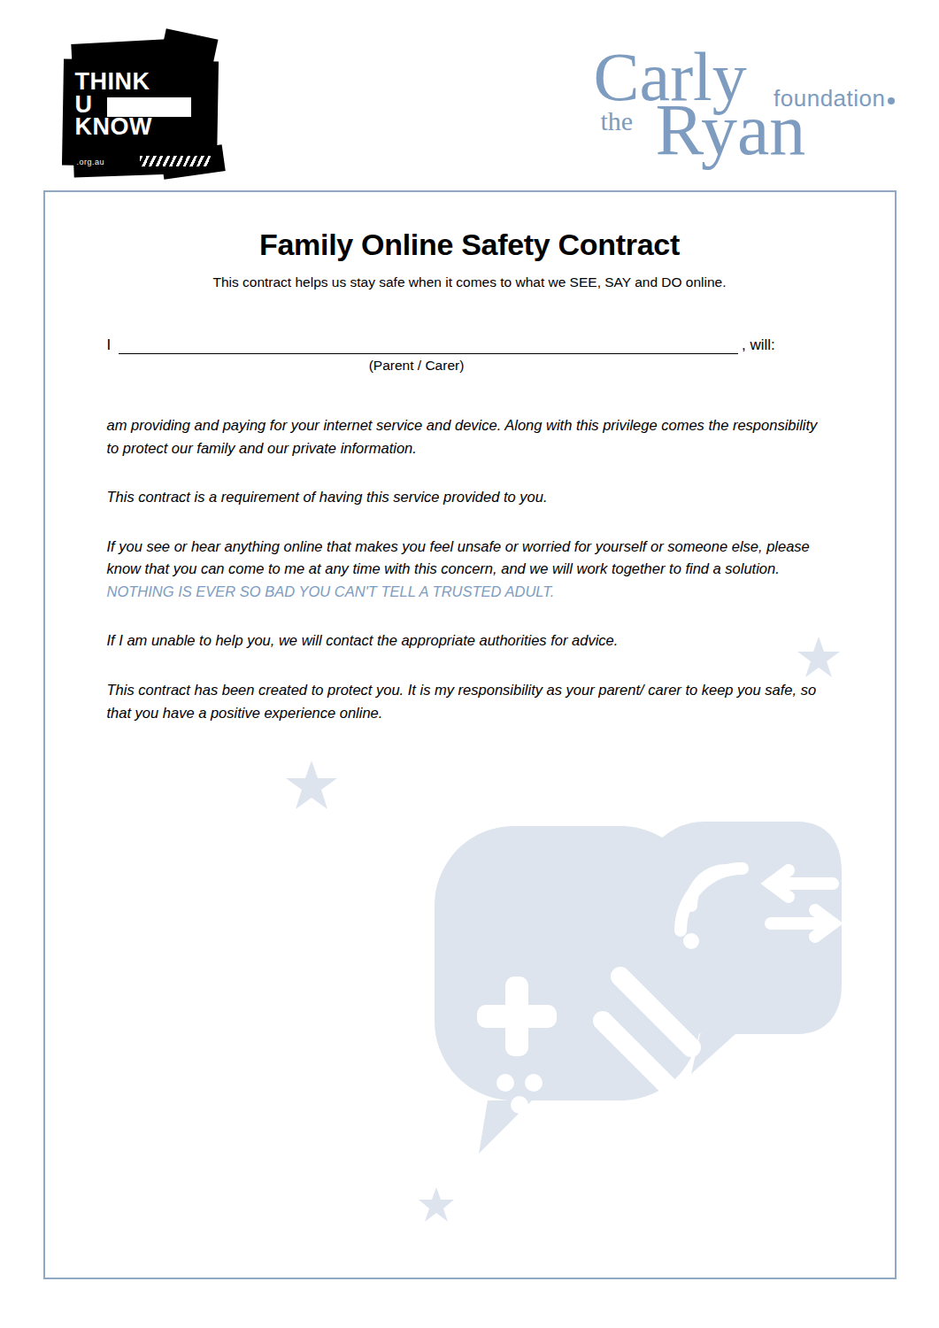THINK
U KNOW
.org.au
Carly the Ryan foundation
Family Online Safety Contract
This contract helps us stay safe when it comes to what we SEE, SAY and DO online.
I , will:
(Parent / Carer)
am providing and paying for your internet service and device. Along with this privilege comes the responsibility to protect our family and our private information.
This contract is a requirement of having this service provided to you.
If you see or hear anything online that makes you feel unsafe or worried for yourself or someone else, please know that you can come to me at any time with this concern, and we will work together to find a solution. NOTHING IS EVER SO BAD YOU CAN'T TELL A TRUSTED ADULT.
If I am unable to help you, we will contact the appropriate authorities for advice.
This contract has been created to protect you. It is my responsibility as your parent/ carer to keep you safe, so that you have a positive experience online.